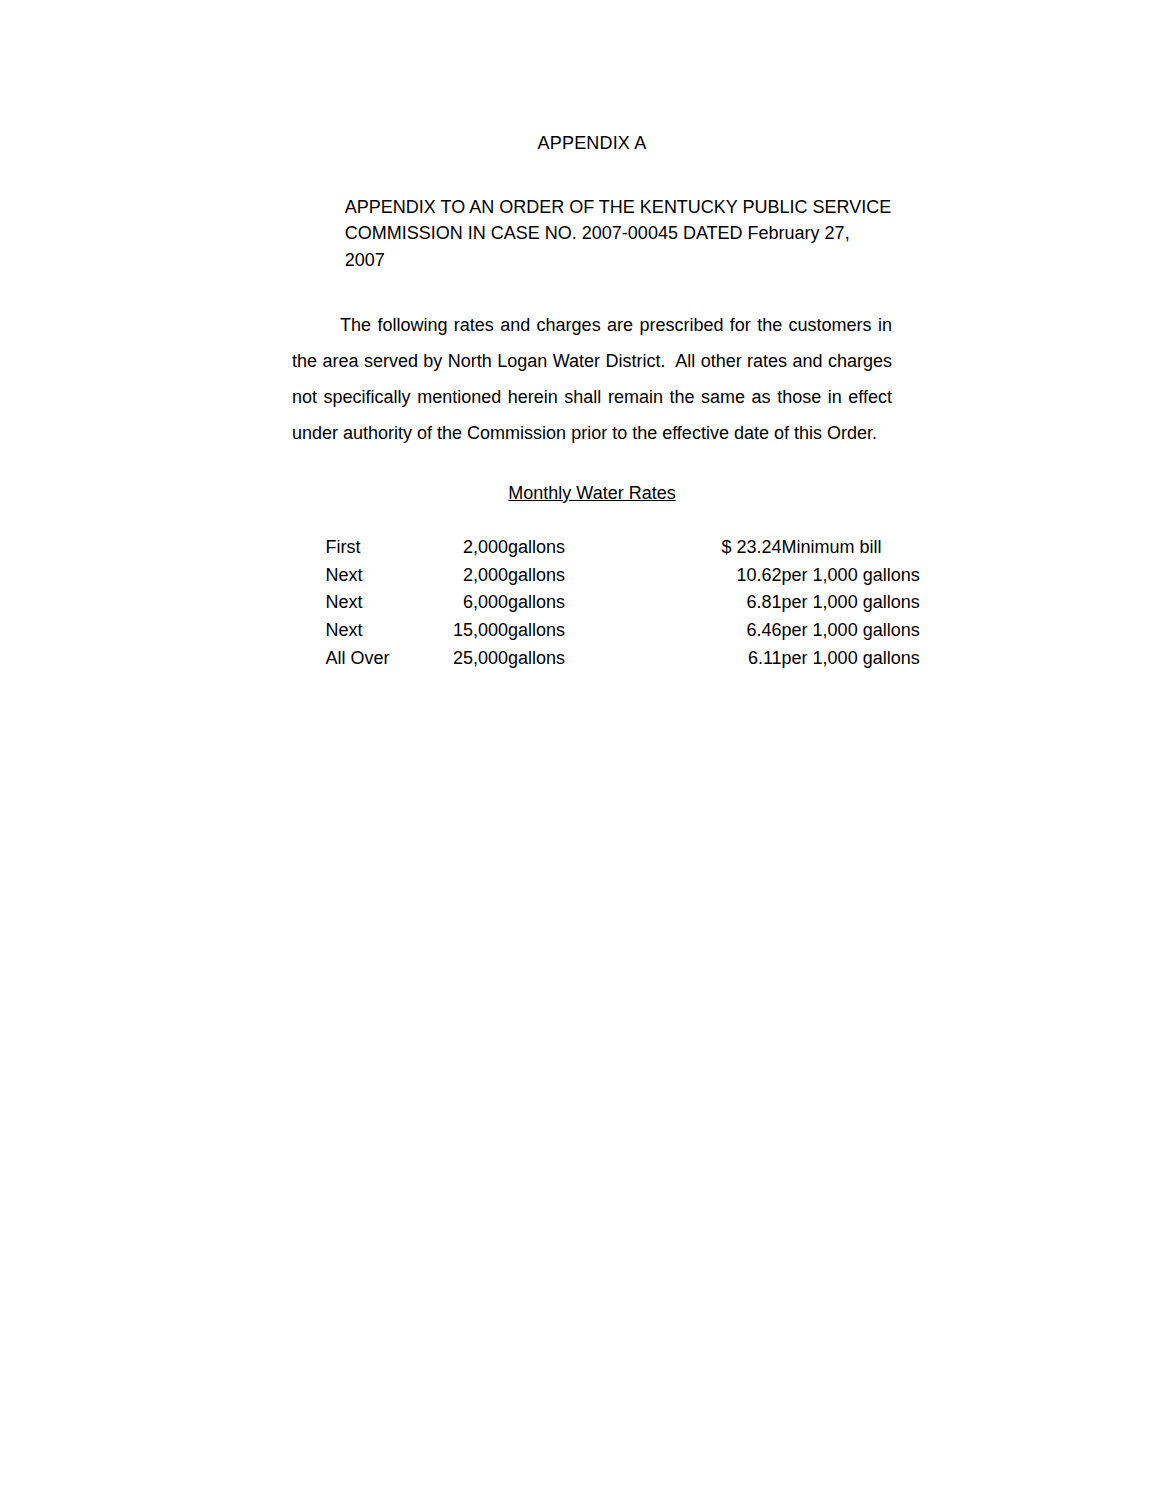APPENDIX A
APPENDIX TO AN ORDER OF THE KENTUCKY PUBLIC SERVICE COMMISSION IN CASE NO. 2007-00045 DATED February 27, 2007
The following rates and charges are prescribed for the customers in the area served by North Logan Water District. All other rates and charges not specifically mentioned herein shall remain the same as those in effect under authority of the Commission prior to the effective date of this Order.
Monthly Water Rates
| First | 2,000 | gallons | | $ 23.24 | Minimum bill |
| Next | 2,000 | gallons | | 10.62 | per 1,000 gallons |
| Next | 6,000 | gallons | | 6.81 | per 1,000 gallons |
| Next | 15,000 | gallons | | 6.46 | per 1,000 gallons |
| All Over | 25,000 | gallons | | 6.11 | per 1,000 gallons |